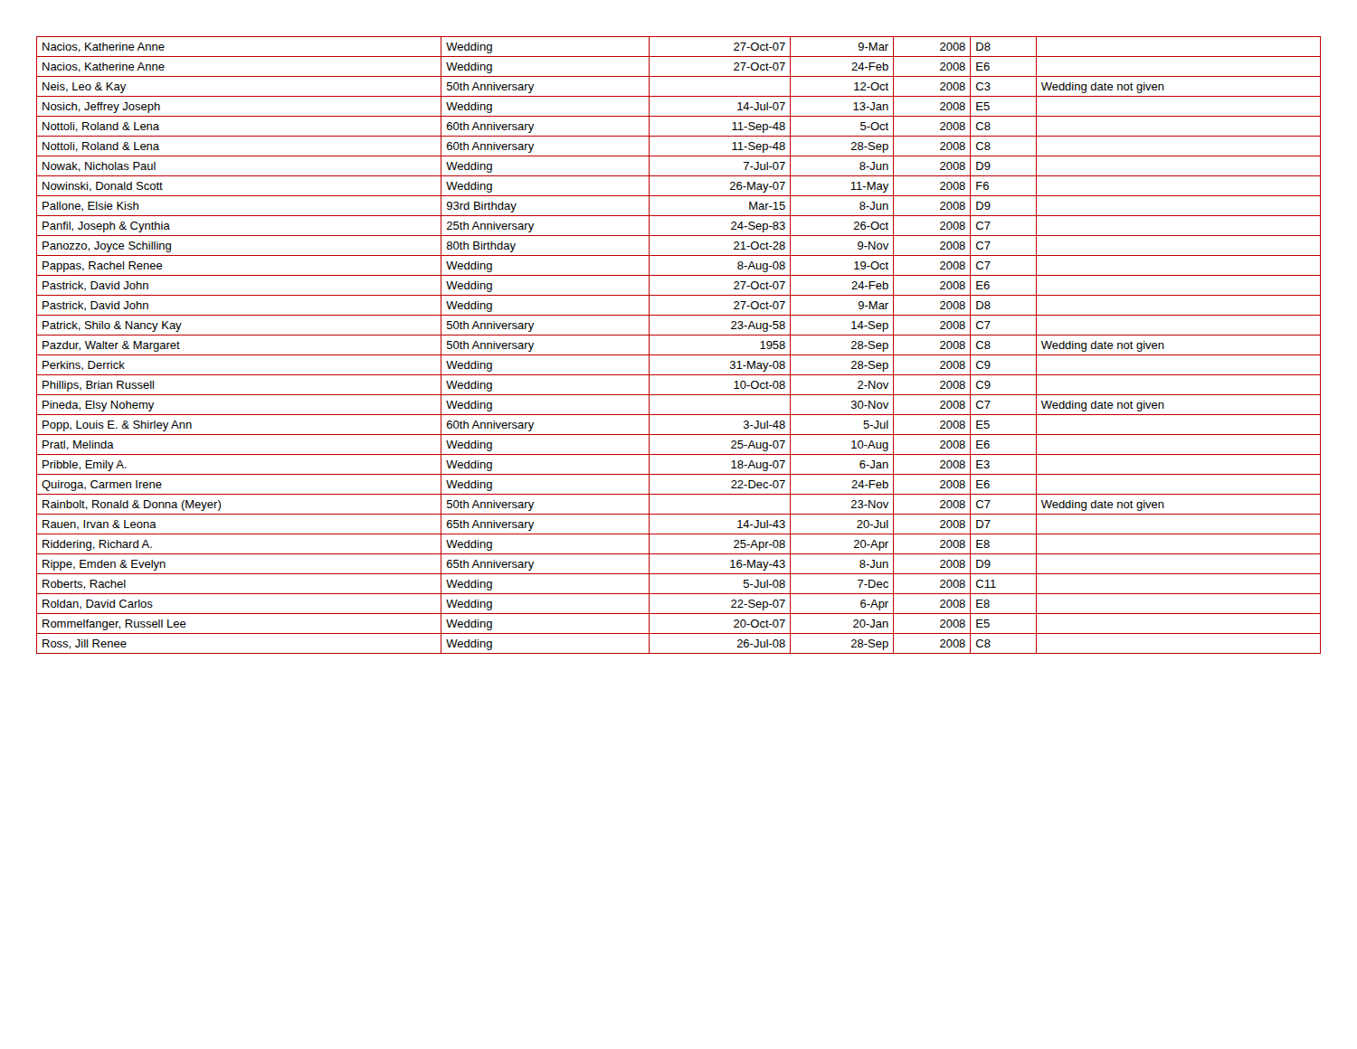| Nacios, Katherine Anne | Wedding | 27-Oct-07 | 9-Mar | 2008 | D8 | |
| Nacios, Katherine Anne | Wedding | 27-Oct-07 | 24-Feb | 2008 | E6 | |
| Neis, Leo & Kay | 50th Anniversary | | 12-Oct | 2008 | C3 | Wedding date not given |
| Nosich, Jeffrey Joseph | Wedding | 14-Jul-07 | 13-Jan | 2008 | E5 | |
| Nottoli, Roland & Lena | 60th Anniversary | 11-Sep-48 | 5-Oct | 2008 | C8 | |
| Nottoli, Roland & Lena | 60th Anniversary | 11-Sep-48 | 28-Sep | 2008 | C8 | |
| Nowak, Nicholas Paul | Wedding | 7-Jul-07 | 8-Jun | 2008 | D9 | |
| Nowinski, Donald Scott | Wedding | 26-May-07 | 11-May | 2008 | F6 | |
| Pallone, Elsie Kish | 93rd Birthday | Mar-15 | 8-Jun | 2008 | D9 | |
| Panfil, Joseph & Cynthia | 25th Anniversary | 24-Sep-83 | 26-Oct | 2008 | C7 | |
| Panozzo, Joyce Schilling | 80th Birthday | 21-Oct-28 | 9-Nov | 2008 | C7 | |
| Pappas, Rachel Renee | Wedding | 8-Aug-08 | 19-Oct | 2008 | C7 | |
| Pastrick, David John | Wedding | 27-Oct-07 | 24-Feb | 2008 | E6 | |
| Pastrick, David John | Wedding | 27-Oct-07 | 9-Mar | 2008 | D8 | |
| Patrick, Shilo & Nancy Kay | 50th Anniversary | 23-Aug-58 | 14-Sep | 2008 | C7 | |
| Pazdur, Walter & Margaret | 50th Anniversary | 1958 | 28-Sep | 2008 | C8 | Wedding date not given |
| Perkins, Derrick | Wedding | 31-May-08 | 28-Sep | 2008 | C9 | |
| Phillips, Brian Russell | Wedding | 10-Oct-08 | 2-Nov | 2008 | C9 | |
| Pineda, Elsy Nohemy | Wedding | | 30-Nov | 2008 | C7 | Wedding date not given |
| Popp, Louis E. & Shirley Ann | 60th Anniversary | 3-Jul-48 | 5-Jul | 2008 | E5 | |
| Pratl, Melinda | Wedding | 25-Aug-07 | 10-Aug | 2008 | E6 | |
| Pribble, Emily A. | Wedding | 18-Aug-07 | 6-Jan | 2008 | E3 | |
| Quiroga, Carmen Irene | Wedding | 22-Dec-07 | 24-Feb | 2008 | E6 | |
| Rainbolt, Ronald & Donna (Meyer) | 50th Anniversary | | 23-Nov | 2008 | C7 | Wedding date not given |
| Rauen, Irvan & Leona | 65th Anniversary | 14-Jul-43 | 20-Jul | 2008 | D7 | |
| Riddering, Richard A. | Wedding | 25-Apr-08 | 20-Apr | 2008 | E8 | |
| Rippe, Emden & Evelyn | 65th Anniversary | 16-May-43 | 8-Jun | 2008 | D9 | |
| Roberts, Rachel | Wedding | 5-Jul-08 | 7-Dec | 2008 | C11 | |
| Roldan, David Carlos | Wedding | 22-Sep-07 | 6-Apr | 2008 | E8 | |
| Rommelfanger, Russell Lee | Wedding | 20-Oct-07 | 20-Jan | 2008 | E5 | |
| Ross, Jill Renee | Wedding | 26-Jul-08 | 28-Sep | 2008 | C8 | |